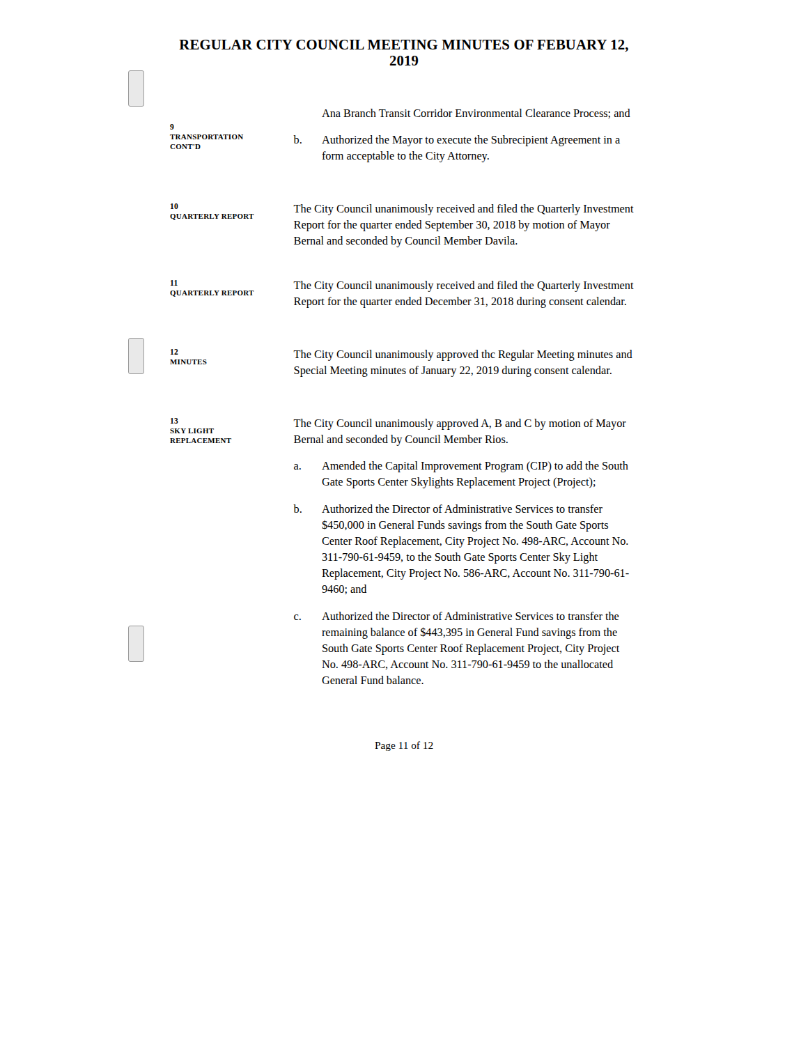REGULAR CITY COUNCIL MEETING MINUTES OF FEBUARY 12, 2019
| | Ana Branch Transit Corridor Environmental Clearance Process; and |
| 9 TRANSPORTATION CONT'D | b. Authorized the Mayor to execute the Subrecipient Agreement in a form acceptable to the City Attorney. |
| 10 QUARTERLY REPORT | The City Council unanimously received and filed the Quarterly Investment Report for the quarter ended September 30, 2018 by motion of Mayor Bernal and seconded by Council Member Davila. |
| 11 QUARTERLY REPORT | The City Council unanimously received and filed the Quarterly Investment Report for the quarter ended December 31, 2018 during consent calendar. |
| 12 MINUTES | The City Council unanimously approved thc Regular Meeting minutes and Special Meeting minutes of January 22, 2019 during consent calendar. |
| 13 SKY LIGHT REPLACEMENT | The City Council unanimously approved A, B and C by motion of Mayor Bernal and seconded by Council Member Rios. a. Amended the Capital Improvement Program (CIP) to add the South Gate Sports Center Skylights Replacement Project (Project); b. Authorized the Director of Administrative Services to transfer $450,000 in General Funds savings from the South Gate Sports Center Roof Replacement, City Project No. 498-ARC, Account No. 311-790-61-9459, to the South Gate Sports Center Sky Light Replacement, City Project No. 586-ARC, Account No. 311-790-61-9460; and c. Authorized the Director of Administrative Services to transfer the remaining balance of $443,395 in General Fund savings from the South Gate Sports Center Roof Replacement Project, City Project No. 498-ARC, Account No. 311-790-61-9459 to the unallocated General Fund balance. |
Page 11 of 12